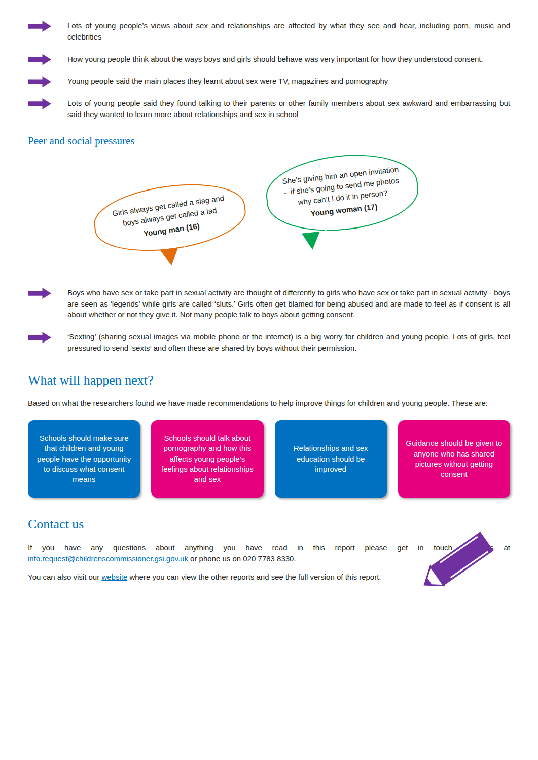Lots of young people’s views about sex and relationships are affected by what they see and hear, including porn, music and celebrities
How young people think about the ways boys and girls should behave was very important for how they understood consent.
Young people said the main places they learnt about sex were TV, magazines and pornography
Lots of young people said they found talking to their parents or other family members about sex awkward and embarrassing but said they wanted to learn more about relationships and sex in school
Peer and social pressures
Girls always get called a slag and boys always get called a lad Young man (16)
She’s giving him an open invitation – if she’s going to send me photos why can’t I do it in person? Young woman (17)
Boys who have sex or take part in sexual activity are thought of differently to girls who have sex or take part in sexual activity - boys are seen as ‘legends’ while girls are called ‘sluts.’ Girls often get blamed for being abused and are made to feel as if consent is all about whether or not they give it. Not many people talk to boys about getting consent.
‘Sexting’ (sharing sexual images via mobile phone or the internet) is a big worry for children and young people. Lots of girls, feel pressured to send ‘sexts’ and often these are shared by boys without their permission.
What will happen next?
Based on what the researchers found we have made recommendations to help improve things for children and young people. These are:
Schools should make sure that children and young people have the opportunity to discuss what consent means
Schools should talk about pornography and how this affects young people’s feelings about relationships and sex
Relationships and sex education should be improved
Guidance should be given to anyone who has shared pictures without getting consent
Contact us
If you have any questions about anything you have read in this report please get in touch with us at info.request@childrenscommissioner.gsi.gov.uk or phone us on 020 7783 8330.
You can also visit our website where you can view the other reports and see the full version of this report.